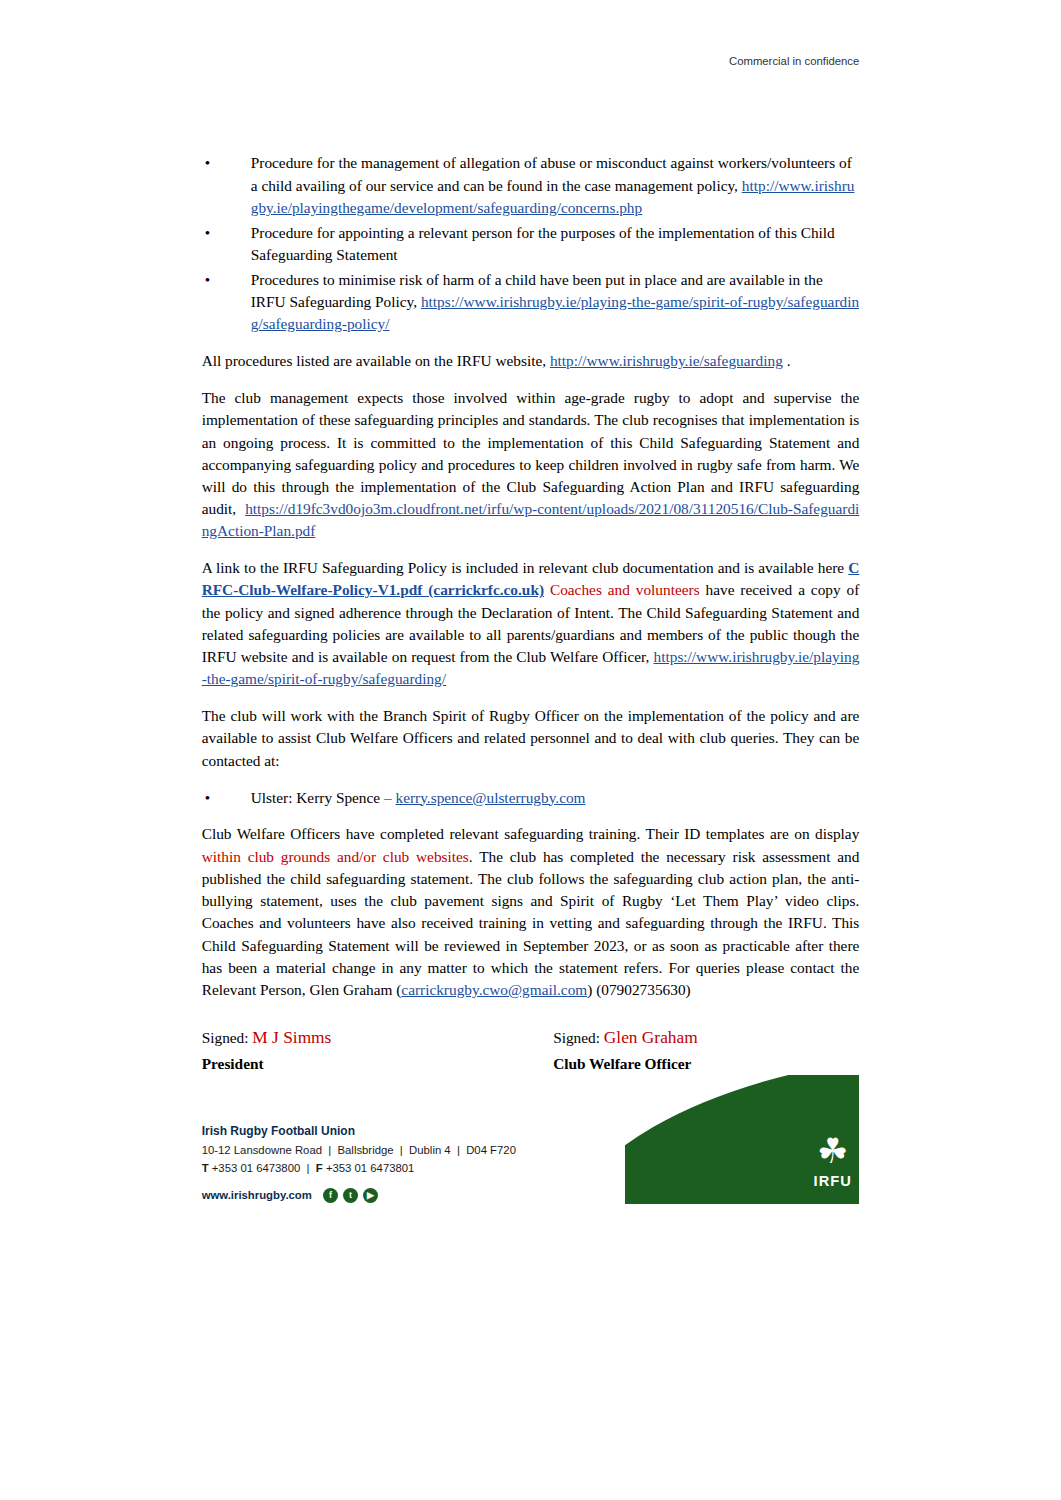Commercial in confidence
• Procedure for the management of allegation of abuse or misconduct against workers/volunteers of a child availing of our service and can be found in the case management policy, http://www.irishrugby.ie/playingthegame/development/safeguarding/concerns.php
• Procedure for appointing a relevant person for the purposes of the implementation of this Child Safeguarding Statement
• Procedures to minimise risk of harm of a child have been put in place and are available in the IRFU Safeguarding Policy, https://www.irishrugby.ie/playing-the-game/spirit-of-rugby/safeguarding/safeguarding-policy/
All procedures listed are available on the IRFU website, http://www.irishrugby.ie/safeguarding .
The club management expects those involved within age-grade rugby to adopt and supervise the implementation of these safeguarding principles and standards. The club recognises that implementation is an ongoing process. It is committed to the implementation of this Child Safeguarding Statement and accompanying safeguarding policy and procedures to keep children involved in rugby safe from harm. We will do this through the implementation of the Club Safeguarding Action Plan and IRFU safeguarding audit, https://d19fc3vd0ojo3m.cloudfront.net/irfu/wp-content/uploads/2021/08/31120516/Club-SafeguardingAction-Plan.pdf
A link to the IRFU Safeguarding Policy is included in relevant club documentation and is available here CRFC-Club-Welfare-Policy-V1.pdf (carrickrfc.co.uk) Coaches and volunteers have received a copy of the policy and signed adherence through the Declaration of Intent. The Child Safeguarding Statement and related safeguarding policies are available to all parents/guardians and members of the public though the IRFU website and is available on request from the Club Welfare Officer, https://www.irishrugby.ie/playing-the-game/spirit-of-rugby/safeguarding/
The club will work with the Branch Spirit of Rugby Officer on the implementation of the policy and are available to assist Club Welfare Officers and related personnel and to deal with club queries. They can be contacted at:
• Ulster: Kerry Spence – kerry.spence@ulsterrugby.com
Club Welfare Officers have completed relevant safeguarding training. Their ID templates are on display within club grounds and/or club websites. The club has completed the necessary risk assessment and published the child safeguarding statement. The club follows the safeguarding club action plan, the anti-bullying statement, uses the club pavement signs and Spirit of Rugby ‘Let Them Play’ video clips. Coaches and volunteers have also received training in vetting and safeguarding through the IRFU. This Child Safeguarding Statement will be reviewed in September 2023, or as soon as practicable after there has been a material change in any matter to which the statement refers. For queries please contact the Relevant Person, Glen Graham (carrickrugby.cwo@gmail.com) (07902735630)
Signed: M J Simms
President
Signed: Glen Graham
Club Welfare Officer
Irish Rugby Football Union
10-12 Lansdowne Road | Ballsbridge | Dublin 4 | D04 F720
T +353 01 6473800 | F +353 01 6473801
www.irishrugby.com ft▶
☘
IRFU